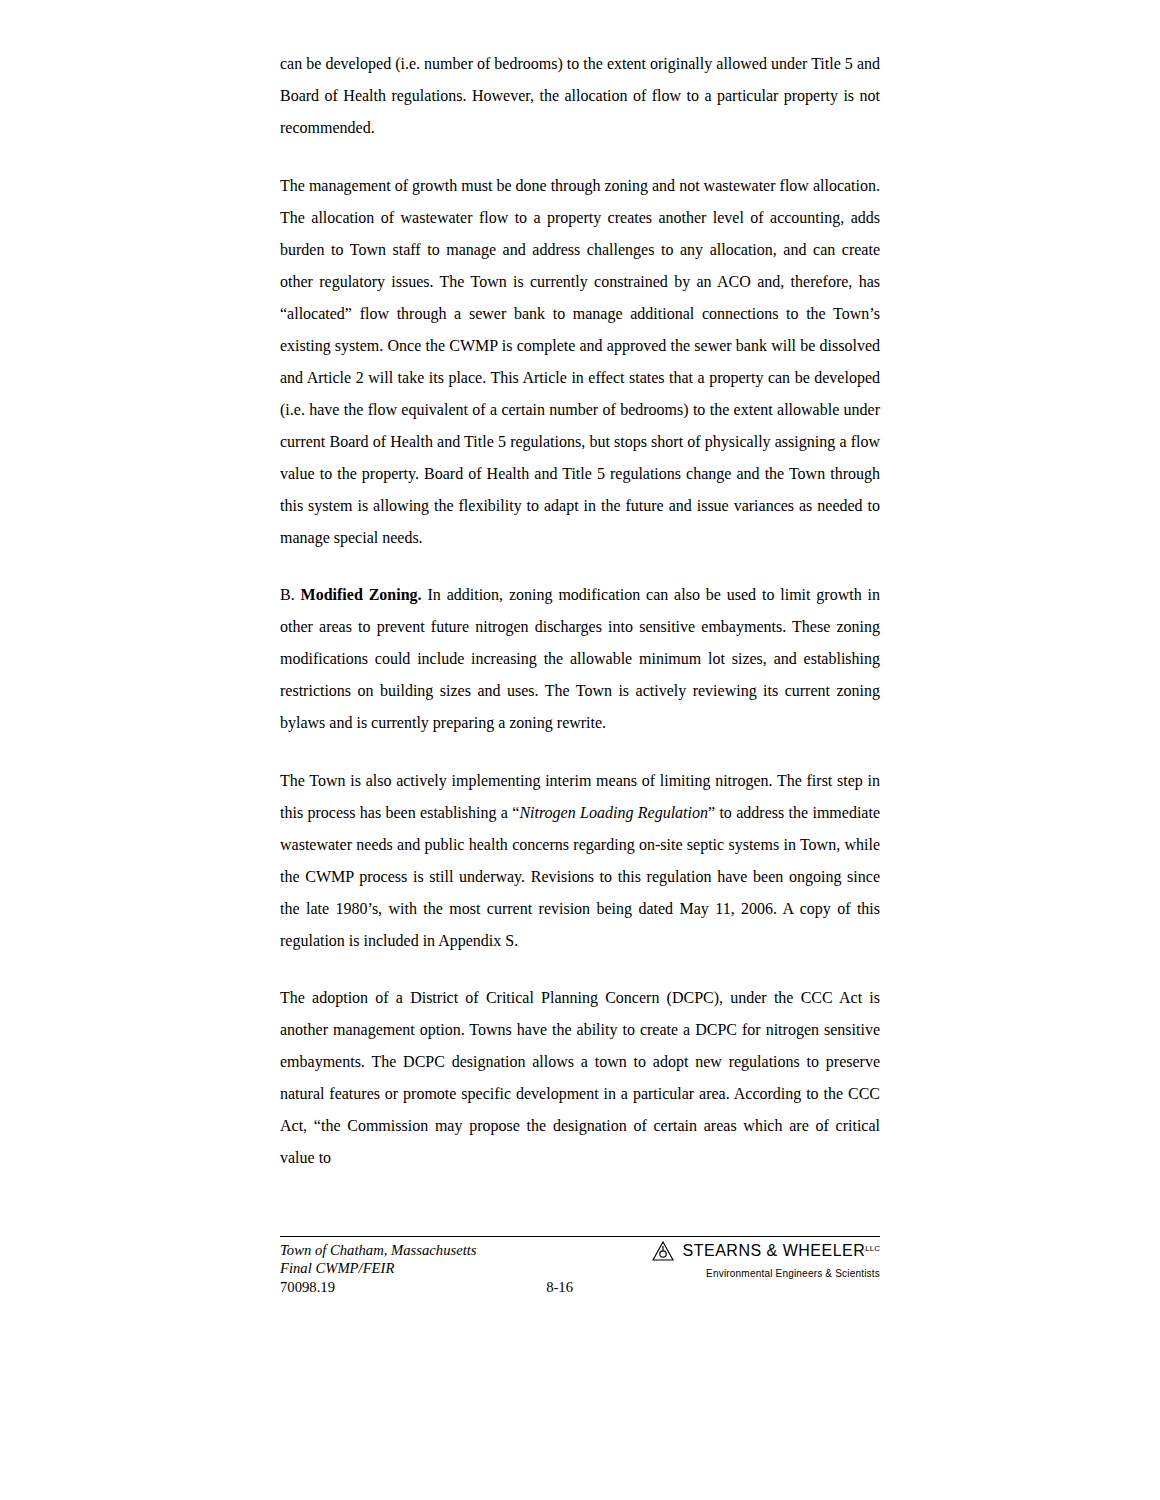can be developed (i.e. number of bedrooms) to the extent originally allowed under Title 5 and Board of Health regulations. However, the allocation of flow to a particular property is not recommended.
The management of growth must be done through zoning and not wastewater flow allocation. The allocation of wastewater flow to a property creates another level of accounting, adds burden to Town staff to manage and address challenges to any allocation, and can create other regulatory issues. The Town is currently constrained by an ACO and, therefore, has “allocated” flow through a sewer bank to manage additional connections to the Town’s existing system. Once the CWMP is complete and approved the sewer bank will be dissolved and Article 2 will take its place. This Article in effect states that a property can be developed (i.e. have the flow equivalent of a certain number of bedrooms) to the extent allowable under current Board of Health and Title 5 regulations, but stops short of physically assigning a flow value to the property. Board of Health and Title 5 regulations change and the Town through this system is allowing the flexibility to adapt in the future and issue variances as needed to manage special needs.
B. Modified Zoning. In addition, zoning modification can also be used to limit growth in other areas to prevent future nitrogen discharges into sensitive embayments. These zoning modifications could include increasing the allowable minimum lot sizes, and establishing restrictions on building sizes and uses. The Town is actively reviewing its current zoning bylaws and is currently preparing a zoning rewrite.
The Town is also actively implementing interim means of limiting nitrogen. The first step in this process has been establishing a “Nitrogen Loading Regulation” to address the immediate wastewater needs and public health concerns regarding on-site septic systems in Town, while the CWMP process is still underway. Revisions to this regulation have been ongoing since the late 1980’s, with the most current revision being dated May 11, 2006. A copy of this regulation is included in Appendix S.
The adoption of a District of Critical Planning Concern (DCPC), under the CCC Act is another management option. Towns have the ability to create a DCPC for nitrogen sensitive embayments. The DCPC designation allows a town to adopt new regulations to preserve natural features or promote specific development in a particular area. According to the CCC Act, “the Commission may propose the designation of certain areas which are of critical value to
Town of Chatham, Massachusetts
Final CWMP/FEIR
70098.198-16
STEARNS & WHEELER LLC
Environmental Engineers & Scientists